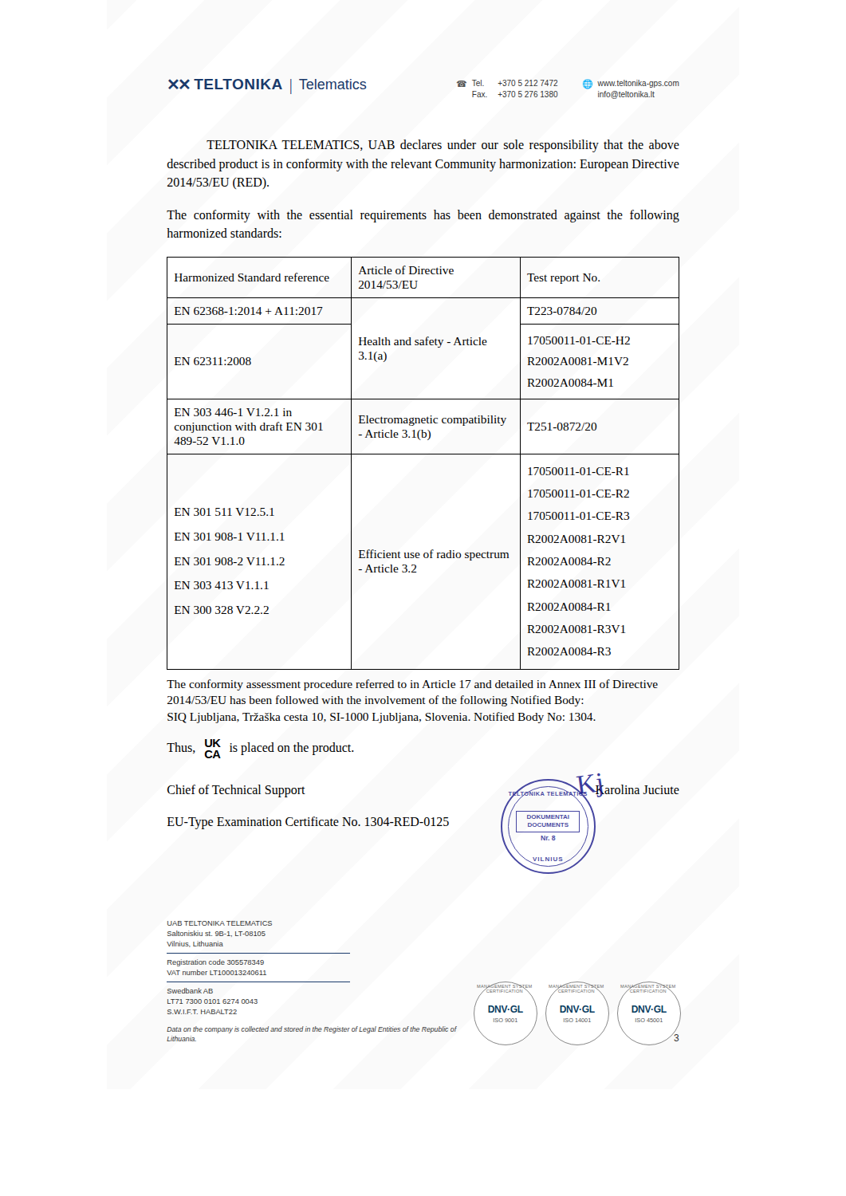✕✕TELTONIKA | Telematics
☎
Tel. +370 5 212 7472
Fax. +370 5 276 1380
🌐
www.teltonika-gps.com
info@teltonika.lt
TELTONIKA TELEMATICS, UAB declares under our sole responsibility that the above described product is in conformity with the relevant Community harmonization: European Directive 2014/53/EU (RED).
The conformity with the essential requirements has been demonstrated against the following harmonized standards:
| Harmonized Standard reference | Article of Directive 2014/53/EU | Test report No. |
| --- | --- | --- |
| EN 62368-1:2014 + A11:2017 | Health and safety - Article 3.1(a) | T223-0784/20 |
| EN 62311:2008 | 17050011-01-CE-H2 R2002A0081-M1V2 R2002A0084-M1 |
| EN 303 446-1 V1.2.1 in conjunction with draft EN 301 489-52 V1.1.0 | Electromagnetic compatibility - Article 3.1(b) | T251-0872/20 |
| EN 301 511 V12.5.1 EN 301 908-1 V11.1.1 EN 301 908-2 V11.1.2 EN 303 413 V1.1.1 EN 300 328 V2.2.2 | Efficient use of radio spectrum - Article 3.2 | 17050011-01-CE-R1 17050011-01-CE-R2 17050011-01-CE-R3 R2002A0081-R2V1 R2002A0084-R2 R2002A0081-R1V1 R2002A0084-R1 R2002A0081-R3V1 R2002A0084-R3 |
The conformity assessment procedure referred to in Article 17 and detailed in Annex III of Directive 2014/53/EU has been followed with the involvement of the following Notified Body:
SIQ Ljubljana, Tržaška cesta 10, SI-1000 Ljubljana, Slovenia. Notified Body No: 1304.
Thus, UK CA is placed on the product.
Chief of Technical Support
EU-Type Examination Certificate No. 1304-RED-0125
Karolina Juciute
Kj
TELTONIKA TELEMATICS
DOKUMENTAI
DOCUMENTS
Nr. 8
VILNIUS
UAB TELTONIKA TELEMATICS
Saltoniskiu st. 9B-1, LT-08105
Vilnius, Lithuania
Registration code 305578349
VAT number LT100013240611
Swedbank AB
LT71 7300 0101 6274 0043
S.W.I.F.T. HABALT22
Data on the company is collected and stored in the Register of Legal Entities of the Republic of Lithuania.
DNV·GL
ISO 9001
MANAGEMENT SYSTEM CERTIFICATION
DNV·GL
ISO 14001
MANAGEMENT SYSTEM CERTIFICATION
DNV·GL
ISO 45001
MANAGEMENT SYSTEM CERTIFICATION
3